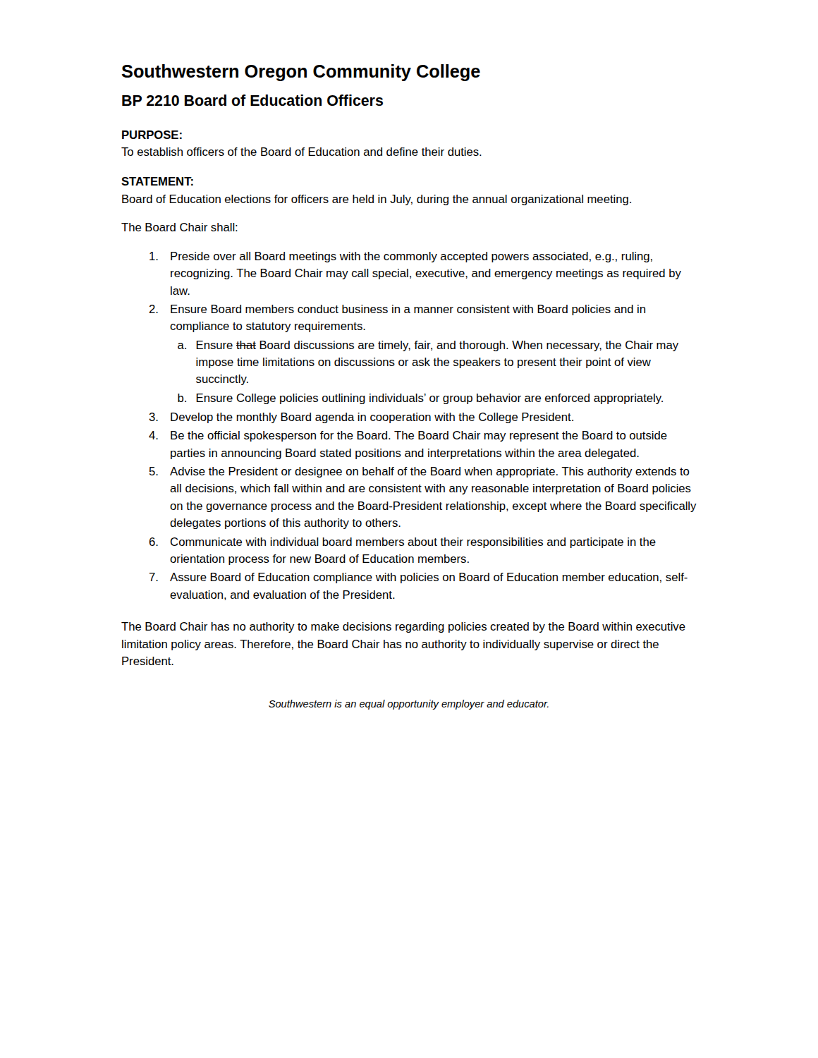Southwestern Oregon Community College
BP 2210 Board of Education Officers
Purpose:
To establish officers of the Board of Education and define their duties.
Statement:
Board of Education elections for officers are held in July, during the annual organizational meeting.
The Board Chair shall:
Preside over all Board meetings with the commonly accepted powers associated, e.g., ruling, recognizing. The Board Chair may call special, executive, and emergency meetings as required by law.
Ensure Board members conduct business in a manner consistent with Board policies and in compliance to statutory requirements.
Ensure that Board discussions are timely, fair, and thorough. When necessary, the Chair may impose time limitations on discussions or ask the speakers to present their point of view succinctly.
Ensure College policies outlining individuals’ or group behavior are enforced appropriately.
Develop the monthly Board agenda in cooperation with the College President.
Be the official spokesperson for the Board. The Board Chair may represent the Board to outside parties in announcing Board stated positions and interpretations within the area delegated.
Advise the President or designee on behalf of the Board when appropriate. This authority extends to all decisions, which fall within and are consistent with any reasonable interpretation of Board policies on the governance process and the Board-President relationship, except where the Board specifically delegates portions of this authority to others.
Communicate with individual board members about their responsibilities and participate in the orientation process for new Board of Education members.
Assure Board of Education compliance with policies on Board of Education member education, self-evaluation, and evaluation of the President.
The Board Chair has no authority to make decisions regarding policies created by the Board within executive limitation policy areas. Therefore, the Board Chair has no authority to individually supervise or direct the President.
Southwestern is an equal opportunity employer and educator.